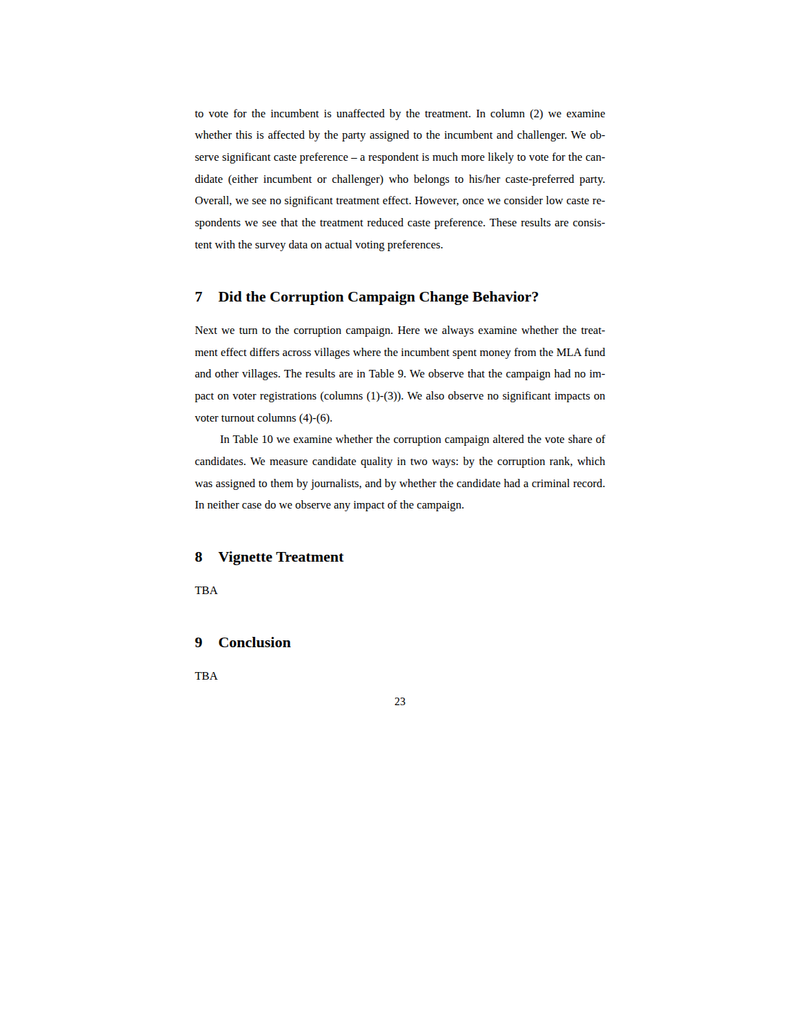to vote for the incumbent is unaffected by the treatment. In column (2) we examine whether this is affected by the party assigned to the incumbent and challenger. We observe significant caste preference – a respondent is much more likely to vote for the candidate (either incumbent or challenger) who belongs to his/her caste-preferred party. Overall, we see no significant treatment effect. However, once we consider low caste respondents we see that the treatment reduced caste preference. These results are consistent with the survey data on actual voting preferences.
7 Did the Corruption Campaign Change Behavior?
Next we turn to the corruption campaign. Here we always examine whether the treatment effect differs across villages where the incumbent spent money from the MLA fund and other villages. The results are in Table 9. We observe that the campaign had no impact on voter registrations (columns (1)-(3)). We also observe no significant impacts on voter turnout columns (4)-(6).
In Table 10 we examine whether the corruption campaign altered the vote share of candidates. We measure candidate quality in two ways: by the corruption rank, which was assigned to them by journalists, and by whether the candidate had a criminal record. In neither case do we observe any impact of the campaign.
8 Vignette Treatment
TBA
9 Conclusion
TBA
23